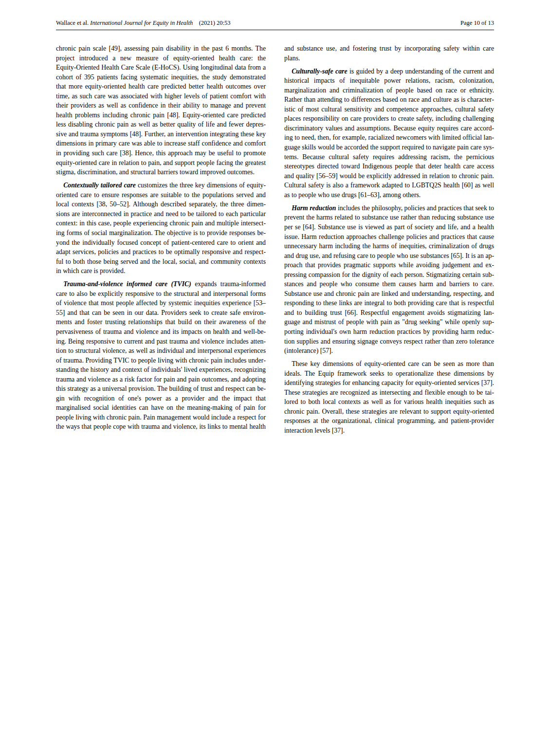Wallace et al. International Journal for Equity in Health (2021) 20:53
Page 10 of 13
chronic pain scale [49], assessing pain disability in the past 6 months. The project introduced a new measure of equity‑oriented health care: the Equity‑Oriented Health Care Scale (E‑HoCS). Using longitudinal data from a cohort of 395 patients facing systematic inequities, the study demonstrated that more equity-oriented health care predicted better health outcomes over time, as such care was associated with higher levels of patient comfort with their providers as well as confidence in their ability to manage and prevent health problems including chronic pain [48]. Equity-oriented care predicted less disabling chronic pain as well as better quality of life and fewer depressive and trauma symptoms [48]. Further, an intervention integrating these key dimensions in primary care was able to increase staff confidence and comfort in providing such care [38]. Hence, this approach may be useful to promote equity-oriented care in relation to pain, and support people facing the greatest stigma, discrimination, and structural barriers toward improved outcomes.
Contextually tailored care customizes the three key dimensions of equity-oriented care to ensure responses are suitable to the populations served and local contexts [38, 50–52]. Although described separately, the three dimensions are interconnected in practice and need to be tailored to each particular context: in this case, people experiencing chronic pain and multiple intersecting forms of social marginalization. The objective is to provide responses beyond the individually focused concept of patient-centered care to orient and adapt services, policies and practices to be optimally responsive and respectful to both those being served and the local, social, and community contexts in which care is provided.
Trauma-and-violence informed care (TVIC) expands trauma-informed care to also be explicitly responsive to the structural and interpersonal forms of violence that most people affected by systemic inequities experience [53–55] and that can be seen in our data. Providers seek to create safe environments and foster trusting relationships that build on their awareness of the pervasiveness of trauma and violence and its impacts on health and well-being. Being responsive to current and past trauma and violence includes attention to structural violence, as well as individual and interpersonal experiences of trauma. Providing TVIC to people living with chronic pain includes understanding the history and context of individuals' lived experiences, recognizing trauma and violence as a risk factor for pain and pain outcomes, and adopting this strategy as a universal provision. The building of trust and respect can begin with recognition of one's power as a provider and the impact that marginalised social identities can have on the meaning-making of pain for people living with chronic pain. Pain management would include a respect for the ways that people cope with trauma and violence, its links to mental health and substance use, and fostering trust by incorporating safety within care plans.
Culturally-safe care is guided by a deep understanding of the current and historical impacts of inequitable power relations, racism, colonization, marginalization and criminalization of people based on race or ethnicity. Rather than attending to differences based on race and culture as is characteristic of most cultural sensitivity and competence approaches, cultural safety places responsibility on care providers to create safety, including challenging discriminatory values and assumptions. Because equity requires care according to need, then, for example, racialized newcomers with limited official language skills would be accorded the support required to navigate pain care systems. Because cultural safety requires addressing racism, the pernicious stereotypes directed toward Indigenous people that deter health care access and quality [56–59] would be explicitly addressed in relation to chronic pain. Cultural safety is also a framework adapted to LGBTQ2S health [60] as well as to people who use drugs [61–63], among others.
Harm reduction includes the philosophy, policies and practices that seek to prevent the harms related to substance use rather than reducing substance use per se [64]. Substance use is viewed as part of society and life, and a health issue. Harm reduction approaches challenge policies and practices that cause unnecessary harm including the harms of inequities, criminalization of drugs and drug use, and refusing care to people who use substances [65]. It is an approach that provides pragmatic supports while avoiding judgement and expressing compassion for the dignity of each person. Stigmatizing certain substances and people who consume them causes harm and barriers to care. Substance use and chronic pain are linked and understanding, respecting, and responding to these links are integral to both providing care that is respectful and to building trust [66]. Respectful engagement avoids stigmatizing language and mistrust of people with pain as "drug seeking" while openly supporting individual's own harm reduction practices by providing harm reduction supplies and ensuring signage conveys respect rather than zero tolerance (intolerance) [57].
These key dimensions of equity-oriented care can be seen as more than ideals. The Equip framework seeks to operationalize these dimensions by identifying strategies for enhancing capacity for equity-oriented services [37]. These strategies are recognized as intersecting and flexible enough to be tailored to both local contexts as well as for various health inequities such as chronic pain. Overall, these strategies are relevant to support equity-oriented responses at the organizational, clinical programming, and patient-provider interaction levels [37].